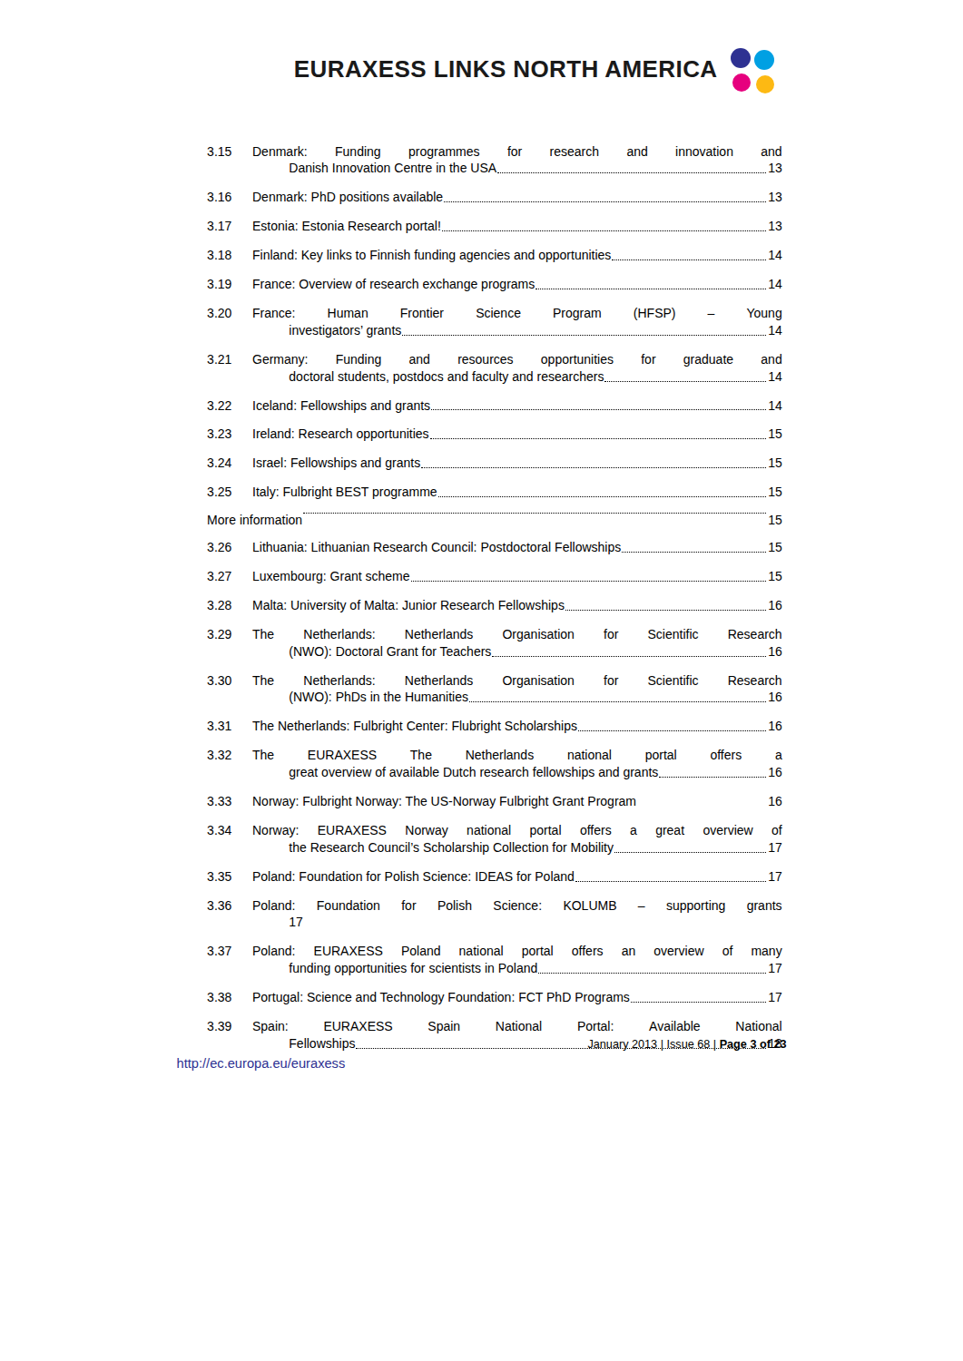EURAXESS LINKS NORTH AMERICA
3.15
Denmark: Funding programmes for research and innovation and
Danish Innovation Centre in the USA 13
3.16
Denmark: PhD positions available 13
3.17
Estonia: Estonia Research portal! 13
3.18
Finland: Key links to Finnish funding agencies and opportunities 14
3.19
France: Overview of research exchange programs 14
3.20
France: Human Frontier Science Program(HFSP)–Young
investigators’ grants 14
3.21
Germany: Funding and resources opportunities for graduate and
doctoral students, postdocs and faculty and researchers 14
3.22
Iceland: Fellowships and grants 14
3.23
Ireland: Research opportunities 15
3.24
Israel: Fellowships and grants 15
3.25
Italy: Fulbright BEST programme 15
More information 15
3.26
Lithuania: Lithuanian Research Council: Postdoctoral Fellowships 15
3.27
Luxembourg: Grant scheme 15
3.28
Malta: University of Malta: Junior Research Fellowships 16
3.29
The Netherlands: Netherlands Organisation for Scientific Research
(NWO): Doctoral Grant for Teachers 16
3.30
The Netherlands: Netherlands Organisation for Scientific Research
(NWO): PhDs in the Humanities 16
3.31
The Netherlands: Fulbright Center: Flubright Scholarships 16
3.32
The EURAXESS The Netherlands national portal offers a
great overview of available Dutch research fellowships and grants 16
3.33
Norway: Fulbright Norway: The US-Norway Fulbright Grant Program 16
3.34
Norway: EURAXESS Norway national portal offers agreat overview of
the Research Council’s Scholarship Collection for Mobility 17
3.35
Poland: Foundation for Polish Science: IDEAS for Poland 17
3.36
Poland: Foundation for Polish Science: KOLUMB–supporting grants
17
3.37
Poland: EURAXESS Poland national portal offers an overview of many
funding opportunities for scientists in Poland 17
3.38
Portugal: Science and Technology Foundation: FCT PhD Programs 17
3.39
Spain: EURAXESS Spain National Portal: Available National
Fellowships 18
January 2013 | Issue 68 | Page 3 of 23
http://ec.europa.eu/euraxess